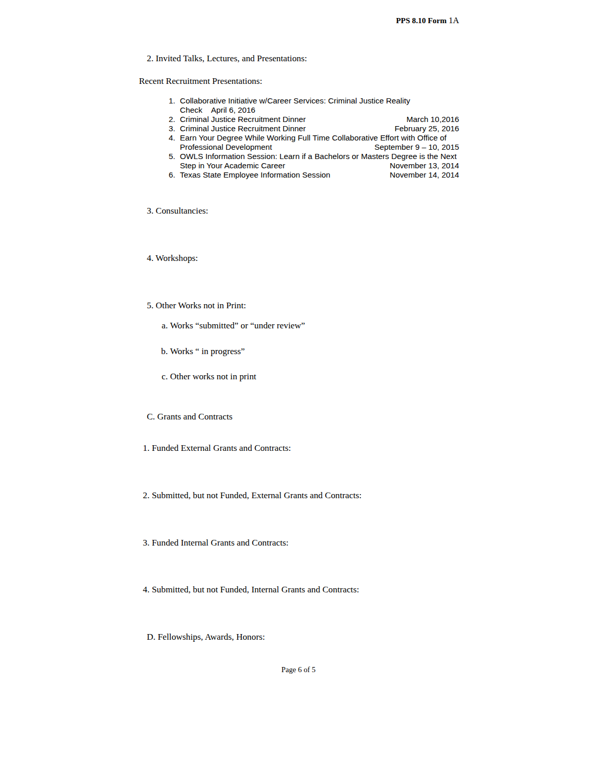PPS 8.10 Form 1A
2. Invited Talks, Lectures, and Presentations:
Recent Recruitment Presentations:
Collaborative Initiative w/Career Services: Criminal Justice Reality Check April 6, 2016
Criminal Justice Recruitment DinnerMarch 10,2016
Criminal Justice Recruitment DinnerFebruary 25, 2016
Earn Your Degree While Working Full Time Collaborative Effort with Office of Professional DevelopmentSeptember 9 – 10, 2015
OWLS Information Session: Learn if a Bachelors or Masters Degree is the Next Step in Your Academic CareerNovember 13, 2014
Texas State Employee Information SessionNovember 14, 2014
3. Consultancies:
4. Workshops:
5. Other Works not in Print:
Works “submitted” or “under review”
Works “ in progress”
Other works not in print
C. Grants and Contracts
1. Funded External Grants and Contracts:
2. Submitted, but not Funded, External Grants and Contracts:
3. Funded Internal Grants and Contracts:
4. Submitted, but not Funded, Internal Grants and Contracts:
D. Fellowships, Awards, Honors:
Page 6 of 5